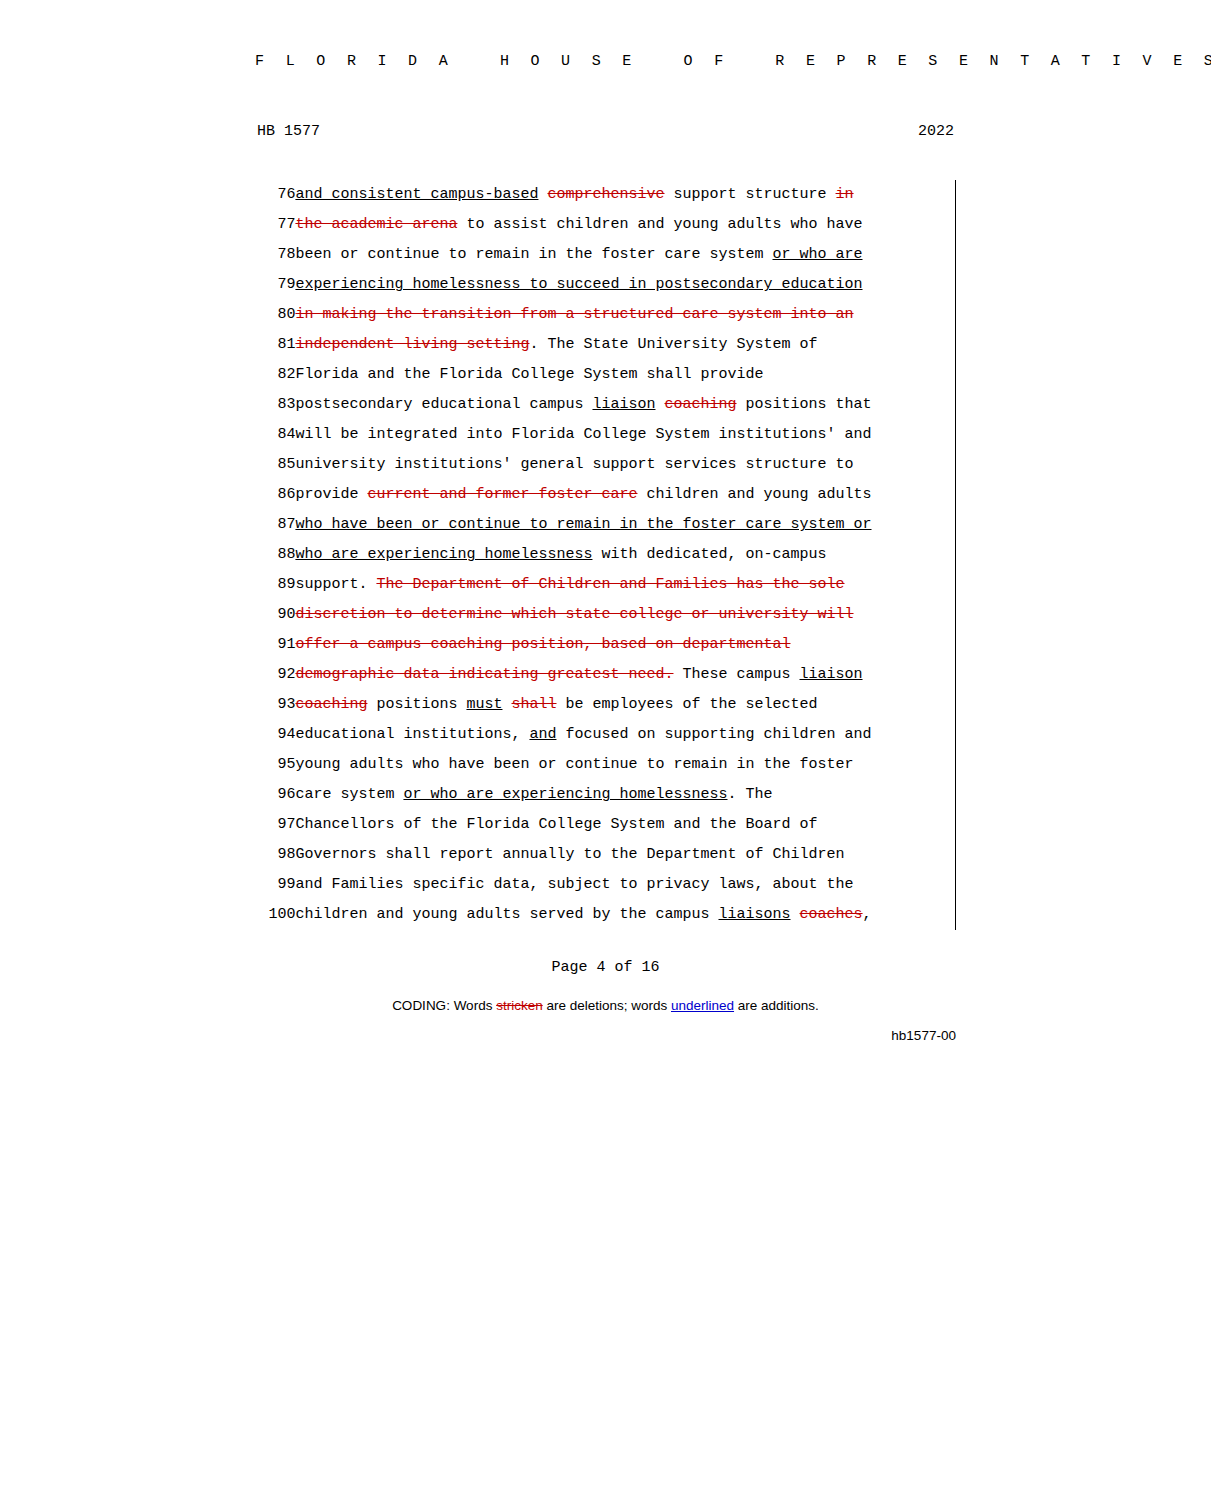F L O R I D A H O U S E O F R E P R E S E N T A T I V E S
HB 1577 2022
| 76 | and consistent campus-based comprehensive support structure in |
| 77 | the academic arena to assist children and young adults who have |
| 78 | been or continue to remain in the foster care system or who are |
| 79 | experiencing homelessness to succeed in postsecondary education |
| 80 | in making the transition from a structured care system into an |
| 81 | independent living setting . The State University System of |
| 82 | Florida and the Florida College System shall provide |
| 83 | postsecondary educational campus liaison coaching positions that |
| 84 | will be integrated into Florida College System institutions' and |
| 85 | university institutions' general support services structure to |
| 86 | provide current and former foster care children and young adults |
| 87 | who have been or continue to remain in the foster care system or |
| 88 | who are experiencing homelessness with dedicated, on-campus |
| 89 | support. The Department of Children and Families has the sole |
| 90 | discretion to determine which state college or university will |
| 91 | offer a campus coaching position, based on departmental |
| 92 | demographic data indicating greatest need. These campus liaison |
| 93 | coaching positions must shall be employees of the selected |
| 94 | educational institutions, and focused on supporting children and |
| 95 | young adults who have been or continue to remain in the foster |
| 96 | care system or who are experiencing homelessness . The |
| 97 | Chancellors of the Florida College System and the Board of |
| 98 | Governors shall report annually to the Department of Children |
| 99 | and Families specific data, subject to privacy laws, about the |
| 100 | children and young adults served by the campus liaisons coaches , |
Page 4 of 16
CODING: Words stricken are deletions; words underlined are additions.
hb1577-00